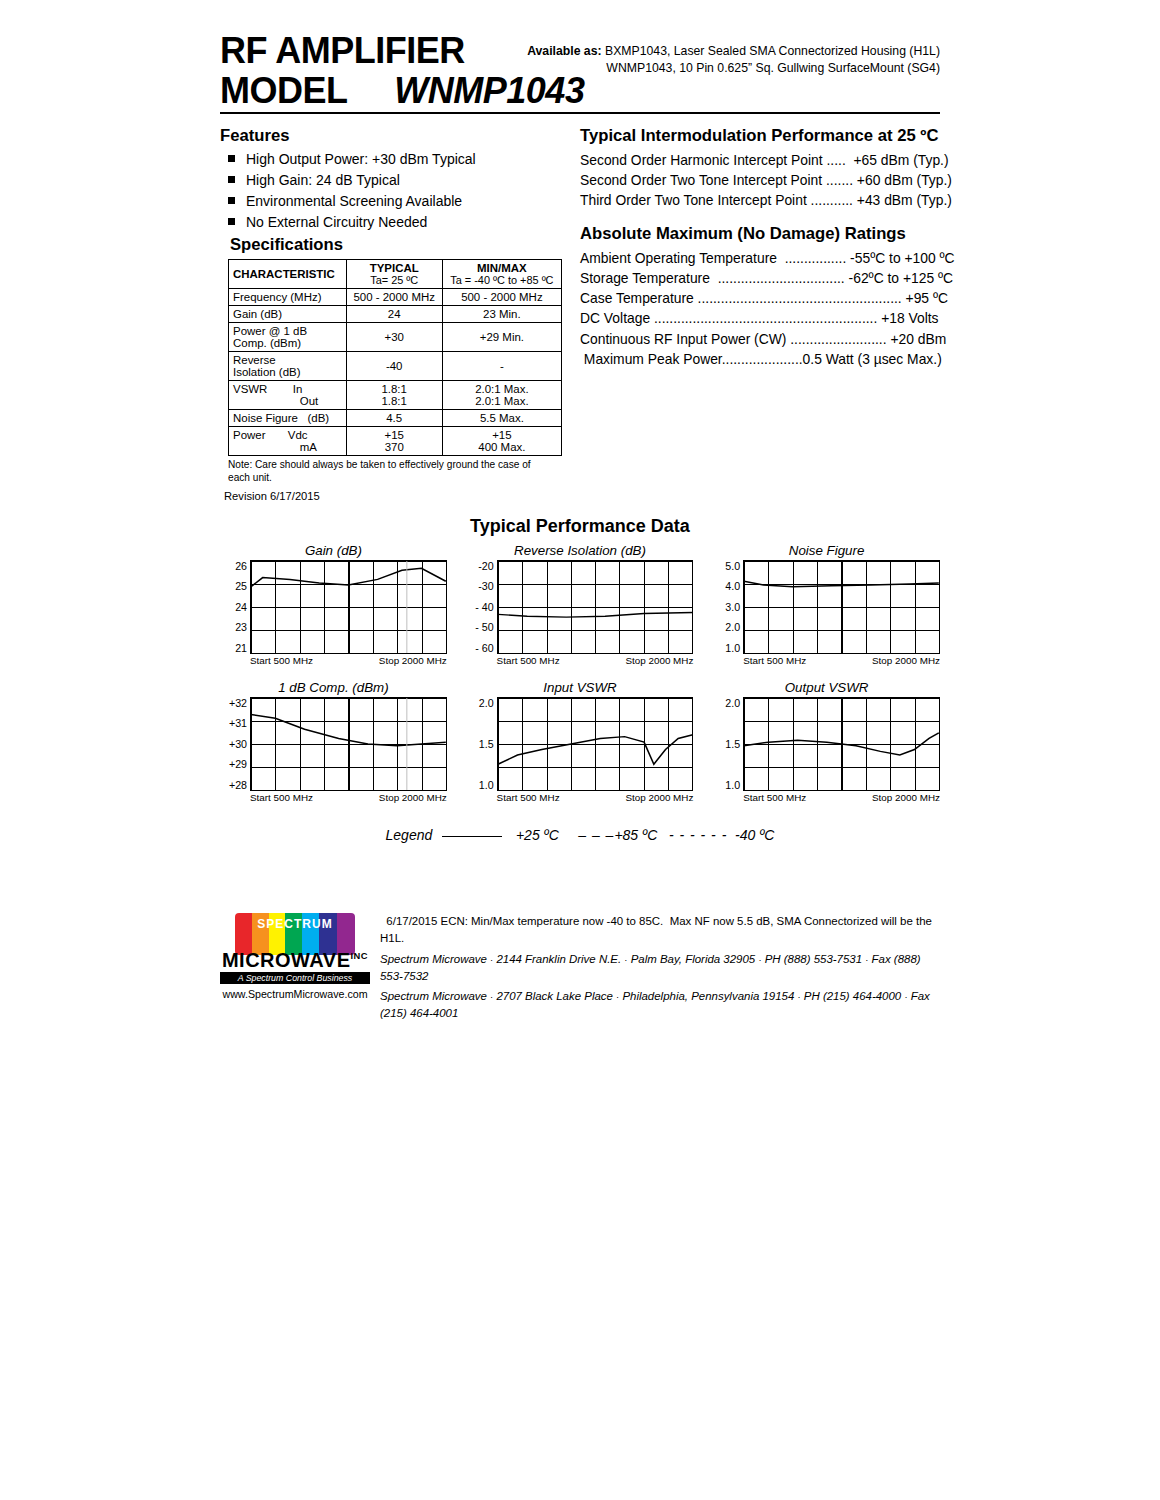Available as: BXMP1043, Laser Sealed SMA Connectorized Housing (H1L)
WNMP1043, 10 Pin 0.625” Sq. Gullwing SurfaceMount (SG4)
RF AMPLIFIER MODEL WNMP1043
Features
High Output Power: +30 dBm Typical
High Gain: 24 dB Typical
Environmental Screening Available
No External Circuitry Needed
Specifications
| CHARACTERISTIC | TYPICAL Ta= 25 ºC | MIN/MAX Ta = -40 ºC to +85 ºC |
| --- | --- | --- |
| Frequency (MHz) | 500 - 2000 MHz | 500 - 2000 MHz |
| Gain (dB) | 24 | 23 Min. |
| Power @ 1 dB Comp. (dBm) | +30 | +29 Min. |
| Reverse Isolation (dB) | -40 | - |
| VSWR In Out | 1.8:1 1.8:1 | 2.0:1 Max. 2.0:1 Max. |
| Noise Figure (dB) | 4.5 | 5.5 Max. |
| Power Vdc mA | +15 370 | +15 400 Max. |
Note: Care should always be taken to effectively ground the case of each unit.
Revision 6/17/2015
Typical Intermodulation Performance at 25 ºC
Second Order Harmonic Intercept Point ..... +65 dBm (Typ.)
Second Order Two Tone Intercept Point ....... +60 dBm (Typ.)
Third Order Two Tone Intercept Point ........... +43 dBm (Typ.)
Absolute Maximum (No Damage) Ratings
Ambient Operating Temperature ................ -55ºC to +100 ºC
Storage Temperature ................................. -62ºC to +125 ºC
Case Temperature ..................................................... +95 ºC
DC Voltage .......................................................... +18 Volts
Continuous RF Input Power (CW) ......................... +20 dBm
Maximum Peak Power.....................0.5 Watt (3 µsec Max.)
Typical Performance Data
Gain (dB)
2625242321
Start 500 MHz Stop 2000 MHz
Reverse Isolation (dB)
-20-30- 40- 50- 60
Start 500 MHz Stop 2000 MHz
Noise Figure
5.04.03.02.01.0
Start 500 MHz Stop 2000 MHz
1 dB Comp. (dBm)
+32+31+30+29+28
Start 500 MHz Stop 2000 MHz
Input VSWR
2.0 1.5 1.0
Start 500 MHz Stop 2000 MHz
Output VSWR
2.0 1.5 1.0
Start 500 MHz Stop 2000 MHz
Legend +25 ºC – – –+85 ºC - - - - - - -40 ºC
SPECTRUM
MICROWAVEINC
A Spectrum Control Business
www.SpectrumMicrowave.com
6/17/2015 ECN: Min/Max temperature now -40 to 85C. Max NF now 5.5 dB, SMA Connectorized will be the H1L.
Spectrum Microwave · 2144 Franklin Drive N.E. · Palm Bay, Florida 32905 · PH (888) 553-7531 · Fax (888) 553-7532
Spectrum Microwave · 2707 Black Lake Place · Philadelphia, Pennsylvania 19154 · PH (215) 464-4000 · Fax (215) 464-4001